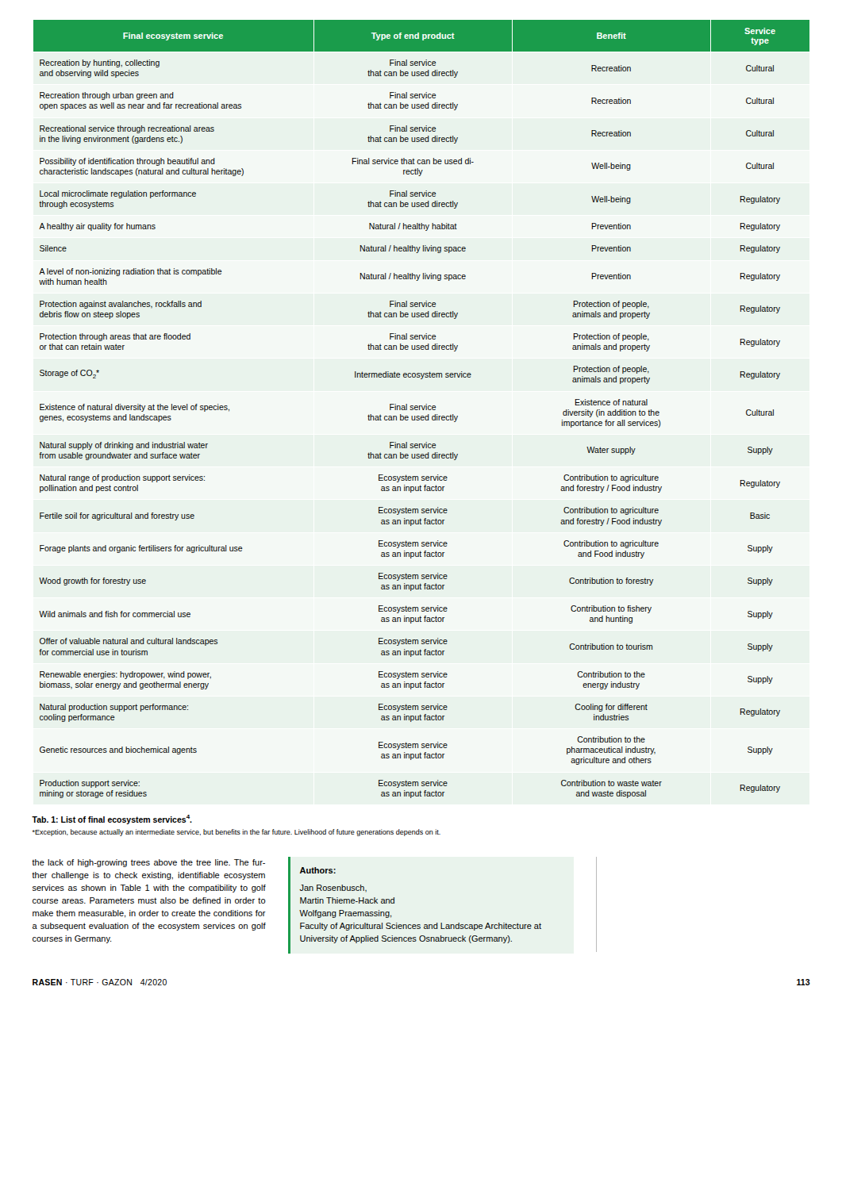| Final ecosystem service | Type of end product | Benefit | Service type |
| --- | --- | --- | --- |
| Recreation by hunting, collecting and observing wild species | Final service that can be used directly | Recreation | Cultural |
| Recreation through urban green and open spaces as well as near and far recreational areas | Final service that can be used directly | Recreation | Cultural |
| Recreational service through recreational areas in the living environment (gardens etc.) | Final service that can be used directly | Recreation | Cultural |
| Possibility of identification through beautiful and characteristic landscapes (natural and cultural heritage) | Final service that can be used di- rectly | Well-being | Cultural |
| Local microclimate regulation performance through ecosystems | Final service that can be used directly | Well-being | Regulatory |
| A healthy air quality for humans | Natural / healthy habitat | Prevention | Regulatory |
| Silence | Natural / healthy living space | Prevention | Regulatory |
| A level of non-ionizing radiation that is compatible with human health | Natural / healthy living space | Prevention | Regulatory |
| Protection against avalanches, rockfalls and debris flow on steep slopes | Final service that can be used directly | Protection of people, animals and property | Regulatory |
| Protection through areas that are flooded or that can retain water | Final service that can be used directly | Protection of people, animals and property | Regulatory |
| Storage of CO 2 * | Intermediate ecosystem service | Protection of people, animals and property | Regulatory |
| Existence of natural diversity at the level of species, genes, ecosystems and landscapes | Final service that can be used directly | Existence of natural diversity (in addition to the importance for all services) | Cultural |
| Natural supply of drinking and industrial water from usable groundwater and surface water | Final service that can be used directly | Water supply | Supply |
| Natural range of production support services: pollination and pest control | Ecosystem service as an input factor | Contribution to agriculture and forestry / Food industry | Regulatory |
| Fertile soil for agricultural and forestry use | Ecosystem service as an input factor | Contribution to agriculture and forestry / Food industry | Basic |
| Forage plants and organic fertilisers for agricultural use | Ecosystem service as an input factor | Contribution to agriculture and Food industry | Supply |
| Wood growth for forestry use | Ecosystem service as an input factor | Contribution to forestry | Supply |
| Wild animals and fish for commercial use | Ecosystem service as an input factor | Contribution to fishery and hunting | Supply |
| Offer of valuable natural and cultural landscapes for commercial use in tourism | Ecosystem service as an input factor | Contribution to tourism | Supply |
| Renewable energies: hydropower, wind power, biomass, solar energy and geothermal energy | Ecosystem service as an input factor | Contribution to the energy industry | Supply |
| Natural production support performance: cooling performance | Ecosystem service as an input factor | Cooling for different industries | Regulatory |
| Genetic resources and biochemical agents | Ecosystem service as an input factor | Contribution to the pharmaceutical industry, agriculture and others | Supply |
| Production support service: mining or storage of residues | Ecosystem service as an input factor | Contribution to waste water and waste disposal | Regulatory |
Tab. 1: List of final ecosystem services4.
*Exception, because actually an intermediate service, but benefits in the far future. Livelihood of future generations depends on it.
the lack of high-growing trees above the tree line. The further challenge is to check existing, identifiable ecosystem services as shown in Table 1 with the compatibility to golf course areas. Parameters must also be defined in order to make them measurable, in order to create the conditions for a subsequent evaluation of the ecosystem services on golf courses in Germany.
Authors:
Jan Rosenbusch,
Martin Thieme-Hack and
Wolfgang Praemassing,
Faculty of Agricultural Sciences and Landscape Architecture at University of Applied Sciences Osnabrueck (Germany).
RASEN · TURF · GAZON 4/2020
113